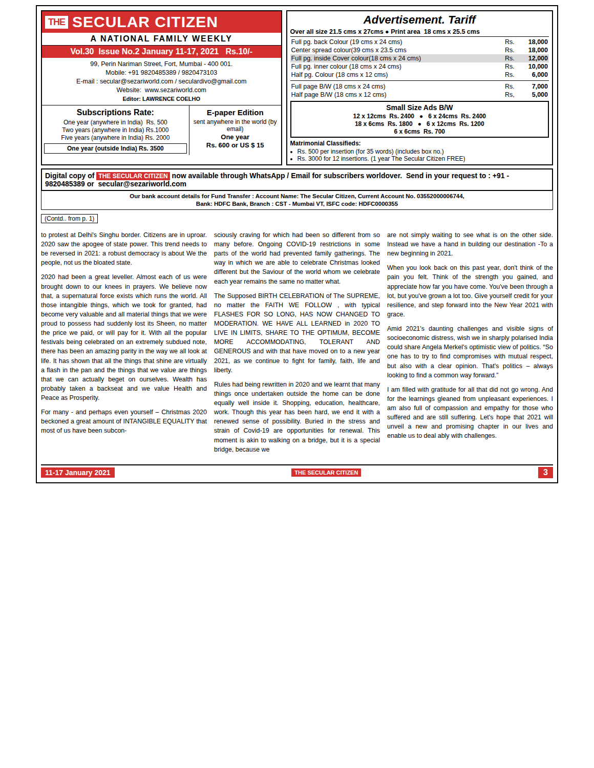THE SECULAR CITIZEN
A NATIONAL FAMILY WEEKLY
Vol.30 Issue No.2 January 11-17, 2021 Rs.10/-
99, Perin Nariman Street, Fort, Mumbai - 400 001.
Mobile: +91 9820485389 / 9820473103
E-mail : secular@sezariworld.com / seculardivo@gmail.com
Website: www.sezariworld.com
Editor: LAWRENCE COELHO
Subscriptions Rate:
One year (anywhere in India) Rs. 500
Two years (anywhere in India) Rs.1000
Five years (anywhere in India) Rs. 2000
One year (outside India) Rs. 3500
E-paper Edition
sent anywhere in the world (by email)
One year
Rs. 600 or US $ 15
Advertisement. Tariff
Over all size 21.5 cms x 27cms ● Print area 18 cms x 25.5 cms
| Full pg. back Colour (19 cms x 24 cms) | Rs. | 18,000 |
| Center spread colour(39 cms x 23.5 cms | Rs. | 18,000 |
| Full pg. inside Cover colour(18 cms x 24 cms) | Rs. | 12,000 |
| Full pg. inner colour (18 cms x 24 cms) | Rs. | 10,000 |
| Half pg. Colour (18 cms x 12 cms) | Rs. | 6,000 |
| Full page B/W (18 cms x 24 cms) | Rs. | 7,000 |
| Half page B/W (18 cms x 12 cms) | Rs, | 5,000 |
Small Size Ads B/W
12 x 12cms Rs. 2400 ● 6 x 24cms Rs. 2400
18 x 6cms Rs. 1800 ● 6 x 12cms Rs. 1200
6 x 6cms Rs. 700
Matrimonial Classifieds:
Rs. 500 per insertion (for 35 words) (includes box no.)
Rs. 3000 for 12 insertions. (1 year The Secular Citizen FREE)
Digital copy of THE SECULAR CITIZEN now available through WhatsApp / Email for subscribers worldover. Send in your request to : +91 - 9820485389 or secular@sezariworld.com
Our bank account details for Fund Transfer : Account Name: The Secular Citizen, Current Account No. 03552000006744,
Bank: HDFC Bank, Branch : CST - Mumbai VT, ISFC code: HDFC0000355
(Contd.. from p. 1)
to protest at Delhi's Singhu border. Citizens are in uproar. 2020 saw the apogee of state power. This trend needs to be reversed in 2021: a robust democracy is about We the people, not us the bloated state.
2020 had been a great leveller. Almost each of us were brought down to our knees in prayers. We believe now that, a supernatural force exists which runs the world. All those intangible things, which we took for granted, had become very valuable and all material things that we were proud to possess had suddenly lost its Sheen, no matter the price we paid, or will pay for it. With all the popular festivals being celebrated on an extremely subdued note, there has been an amazing parity in the way we all look at life. It has shown that all the things that shine are virtually a flash in the pan and the things that we value are things that we can actually beget on ourselves. Wealth has probably taken a backseat and we value Health and Peace as Prosperity.
For many - and perhaps even yourself – Christmas 2020 beckoned a great amount of INTANGIBLE EQUALITY that most of us have been subcon-
sciously craving for which had been so different from so many before. Ongoing COVID-19 restrictions in some parts of the world had prevented family gatherings. The way in which we are able to celebrate Christmas looked different but the Saviour of the world whom we celebrate each year remains the same no matter what.
The Supposed BIRTH CELEBRATION of The SUPREME, no matter the FAITH WE FOLLOW , with typical FLASHES FOR SO LONG, HAS NOW CHANGED TO MODERATION. WE HAVE ALL LEARNED in 2020 TO LIVE IN LIMITS, SHARE TO THE OPTIMUM, BECOME MORE ACCOMMODATING, TOLERANT AND GENEROUS and with that have moved on to a new year 2021, as we continue to fight for family, faith, life and liberty.
Rules had being rewritten in 2020 and we learnt that many things once undertaken outside the home can be done equally well inside it. Shopping, education, healthcare, work. Though this year has been hard, we end it with a renewed sense of possibility. Buried in the stress and strain of Covid-19 are opportunities for renewal. This moment is akin to walking on a bridge, but it is a special bridge, because we
are not simply waiting to see what is on the other side. Instead we have a hand in building our destination -To a new beginning in 2021.
When you look back on this past year, don't think of the pain you felt. Think of the strength you gained, and appreciate how far you have come. You've been through a lot, but you've grown a lot too. Give yourself credit for your resilience, and step forward into the New Year 2021 with grace.
Amid 2021's daunting challenges and visible signs of socioeconomic distress, wish we in sharply polarised India could share Angela Merkel's optimistic view of politics. “So one has to try to find compromises with mutual respect, but also with a clear opinion. That's politics – always looking to find a common way forward.”
I am filled with gratitude for all that did not go wrong. And for the learnings gleaned from unpleasant experiences. I am also full of compassion and empathy for those who suffered and are still suffering. Let's hope that 2021 will unveil a new and promising chapter in our lives and enable us to deal ably with challenges.
11-17 January 2021
THE SECULAR CITIZEN
3